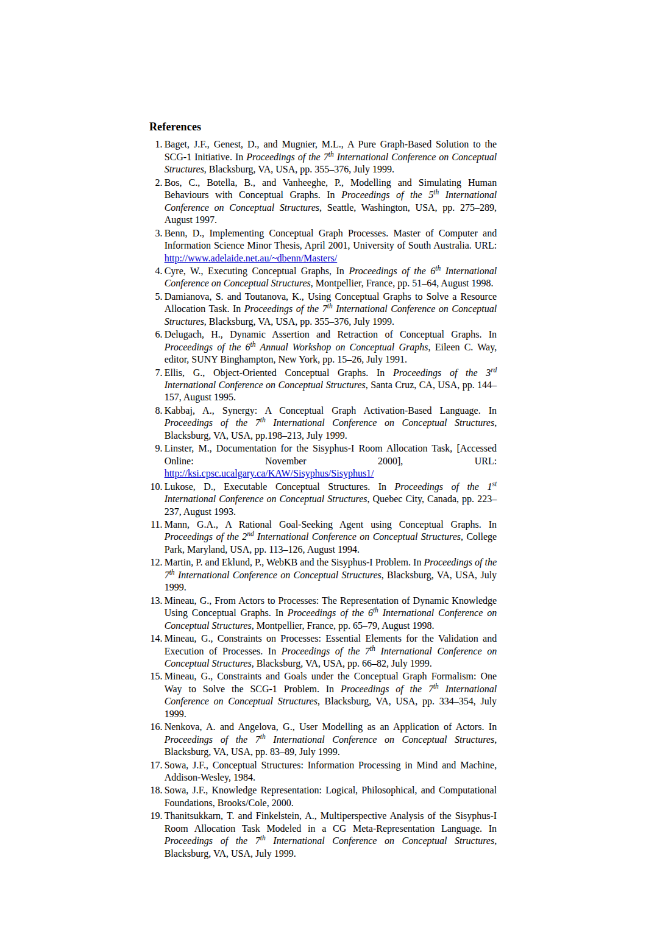References
Baget, J.F., Genest, D., and Mugnier, M.L., A Pure Graph-Based Solution to the SCG-1 Initiative. In Proceedings of the 7th International Conference on Conceptual Structures, Blacksburg, VA, USA, pp. 355–376, July 1999.
Bos, C., Botella, B., and Vanheeghe, P., Modelling and Simulating Human Behaviours with Conceptual Graphs. In Proceedings of the 5th International Conference on Conceptual Structures, Seattle, Washington, USA, pp. 275–289, August 1997.
Benn, D., Implementing Conceptual Graph Processes. Master of Computer and Information Science Minor Thesis, April 2001, University of South Australia. URL: http://www.adelaide.net.au/~dbenn/Masters/
Cyre, W., Executing Conceptual Graphs, In Proceedings of the 6th International Conference on Conceptual Structures, Montpellier, France, pp. 51–64, August 1998.
Damianova, S. and Toutanova, K., Using Conceptual Graphs to Solve a Resource Allocation Task. In Proceedings of the 7th International Conference on Conceptual Structures, Blacksburg, VA, USA, pp. 355–376, July 1999.
Delugach, H., Dynamic Assertion and Retraction of Conceptual Graphs. In Proceedings of the 6th Annual Workshop on Conceptual Graphs, Eileen C. Way, editor, SUNY Binghampton, New York, pp. 15–26, July 1991.
Ellis, G., Object-Oriented Conceptual Graphs. In Proceedings of the 3rd International Conference on Conceptual Structures, Santa Cruz, CA, USA, pp. 144–157, August 1995.
Kabbaj, A., Synergy: A Conceptual Graph Activation-Based Language. In Proceedings of the 7th International Conference on Conceptual Structures, Blacksburg, VA, USA, pp.198–213, July 1999.
Linster, M., Documentation for the Sisyphus-I Room Allocation Task, [Accessed Online: November 2000], URL: http://ksi.cpsc.ucalgary.ca/KAW/Sisyphus/Sisyphus1/
Lukose, D., Executable Conceptual Structures. In Proceedings of the 1st International Conference on Conceptual Structures, Quebec City, Canada, pp. 223–237, August 1993.
Mann, G.A., A Rational Goal-Seeking Agent using Conceptual Graphs. In Proceedings of the 2nd International Conference on Conceptual Structures, College Park, Maryland, USA, pp. 113–126, August 1994.
Martin, P. and Eklund, P., WebKB and the Sisyphus-I Problem. In Proceedings of the 7th International Conference on Conceptual Structures, Blacksburg, VA, USA, July 1999.
Mineau, G., From Actors to Processes: The Representation of Dynamic Knowledge Using Conceptual Graphs. In Proceedings of the 6th International Conference on Conceptual Structures, Montpellier, France, pp. 65–79, August 1998.
Mineau, G., Constraints on Processes: Essential Elements for the Validation and Execution of Processes. In Proceedings of the 7th International Conference on Conceptual Structures, Blacksburg, VA, USA, pp. 66–82, July 1999.
Mineau, G., Constraints and Goals under the Conceptual Graph Formalism: One Way to Solve the SCG-1 Problem. In Proceedings of the 7th International Conference on Conceptual Structures, Blacksburg, VA, USA, pp. 334–354, July 1999.
Nenkova, A. and Angelova, G., User Modelling as an Application of Actors. In Proceedings of the 7th International Conference on Conceptual Structures, Blacksburg, VA, USA, pp. 83–89, July 1999.
Sowa, J.F., Conceptual Structures: Information Processing in Mind and Machine, Addison-Wesley, 1984.
Sowa, J.F., Knowledge Representation: Logical, Philosophical, and Computational Foundations, Brooks/Cole, 2000.
Thanitsukkarn, T. and Finkelstein, A., Multiperspective Analysis of the Sisyphus-I Room Allocation Task Modeled in a CG Meta-Representation Language. In Proceedings of the 7th International Conference on Conceptual Structures, Blacksburg, VA, USA, July 1999.